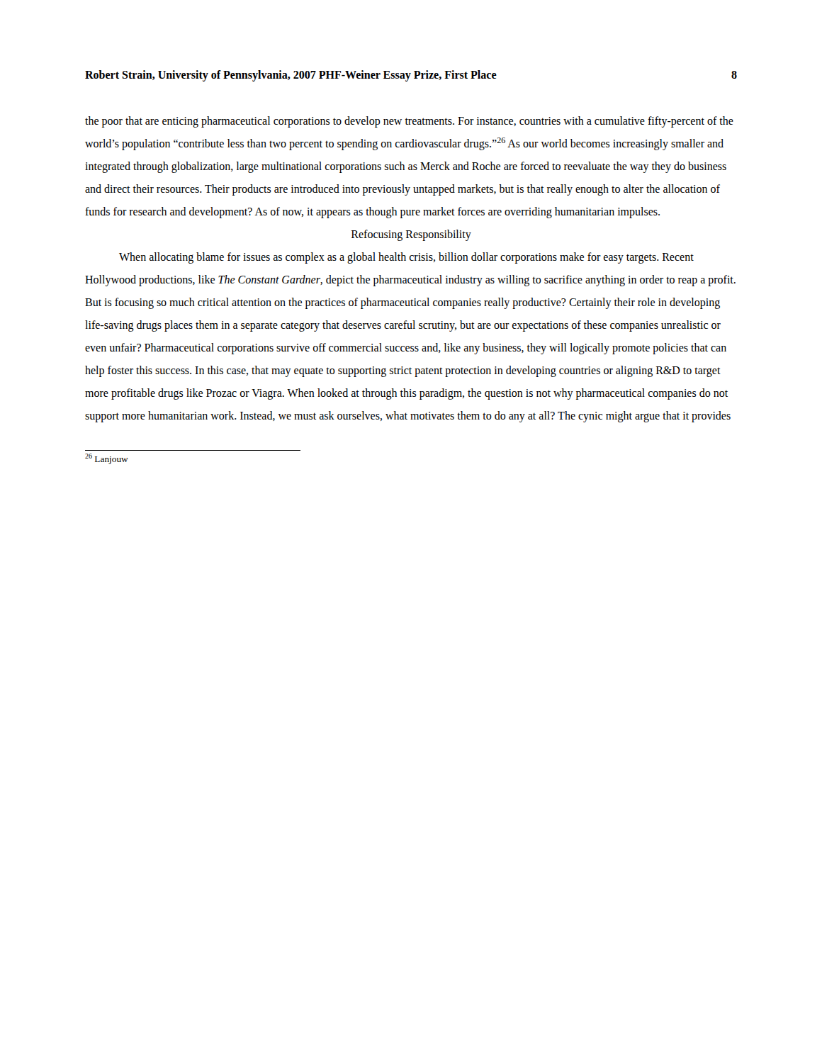Robert Strain, University of Pennsylvania, 2007 PHF-Weiner Essay Prize, First Place 8
the poor that are enticing pharmaceutical corporations to develop new treatments. For instance, countries with a cumulative fifty-percent of the world’s population “contribute less than two percent to spending on cardiovascular drugs.”26 As our world becomes increasingly smaller and integrated through globalization, large multinational corporations such as Merck and Roche are forced to reevaluate the way they do business and direct their resources. Their products are introduced into previously untapped markets, but is that really enough to alter the allocation of funds for research and development? As of now, it appears as though pure market forces are overriding humanitarian impulses.
Refocusing Responsibility
When allocating blame for issues as complex as a global health crisis, billion dollar corporations make for easy targets. Recent Hollywood productions, like The Constant Gardner, depict the pharmaceutical industry as willing to sacrifice anything in order to reap a profit. But is focusing so much critical attention on the practices of pharmaceutical companies really productive? Certainly their role in developing life-saving drugs places them in a separate category that deserves careful scrutiny, but are our expectations of these companies unrealistic or even unfair? Pharmaceutical corporations survive off commercial success and, like any business, they will logically promote policies that can help foster this success. In this case, that may equate to supporting strict patent protection in developing countries or aligning R&D to target more profitable drugs like Prozac or Viagra. When looked at through this paradigm, the question is not why pharmaceutical companies do not support more humanitarian work. Instead, we must ask ourselves, what motivates them to do any at all? The cynic might argue that it provides
26 Lanjouw